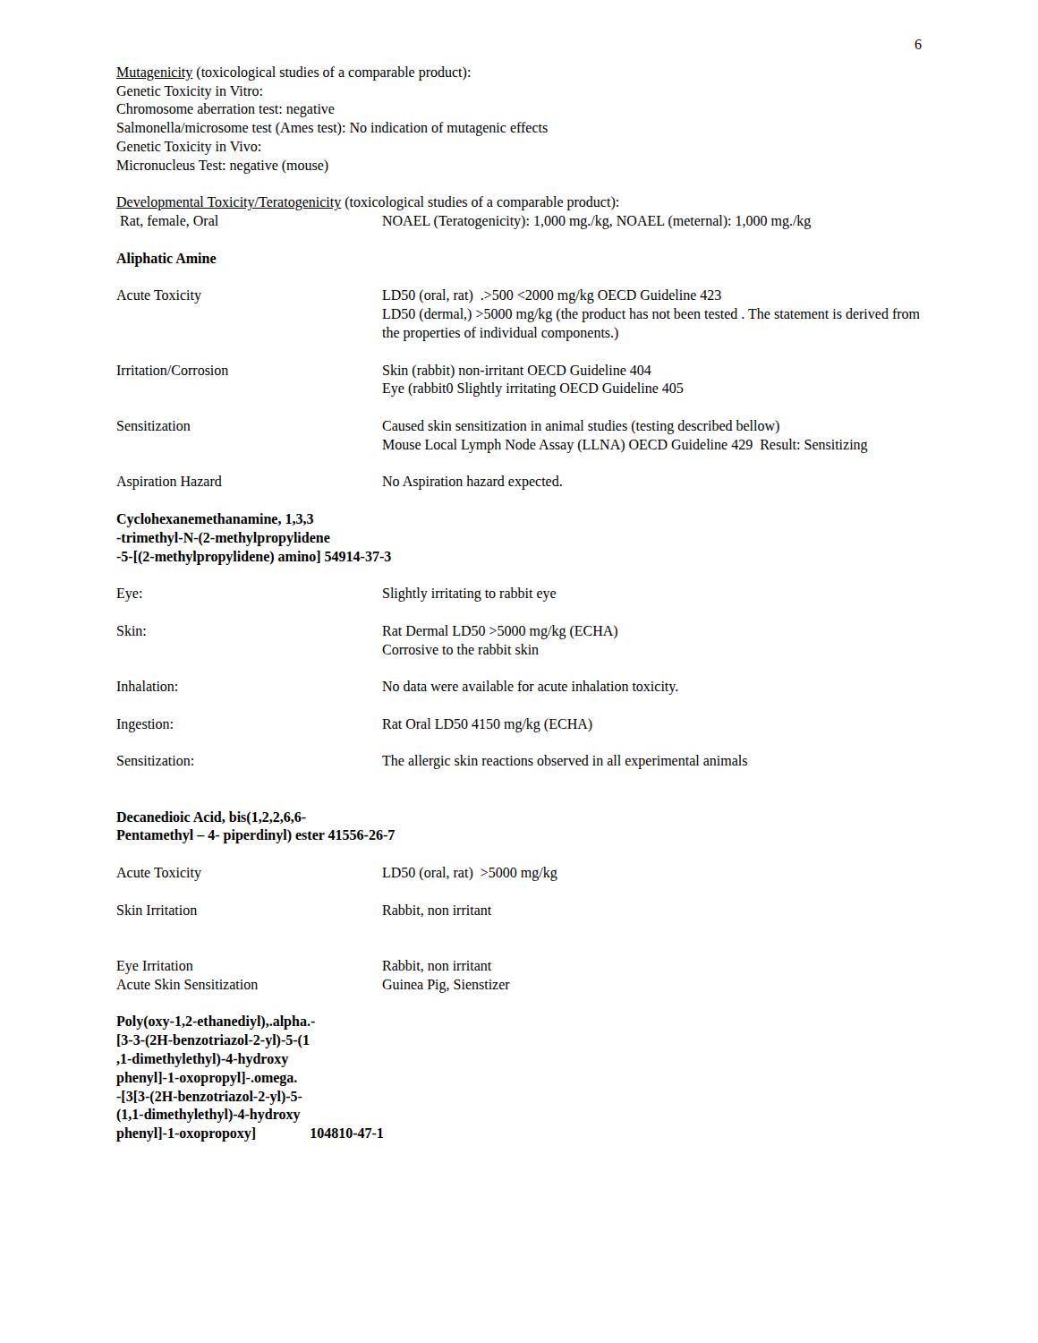6
Mutagenicity (toxicological studies of a comparable product):
Genetic Toxicity in Vitro:
Chromosome aberration test: negative
Salmonella/microsome test (Ames test): No indication of mutagenic effects
Genetic Toxicity in Vivo:
Micronucleus Test: negative (mouse)
Developmental Toxicity/Teratogenicity (toxicological studies of a comparable product):
| Rat, female, Oral | NOAEL (Teratogenicity): 1,000 mg./kg, NOAEL (meternal): 1,000 mg./kg |
Aliphatic Amine
| Acute Toxicity | LD50 (oral, rat) .>500 <2000 mg/kg OECD Guideline 423 LD50 (dermal,) >5000 mg/kg (the product has not been tested . The statement is derived from the properties of individual components.) |
| Irritation/Corrosion | Skin (rabbit) non-irritant OECD Guideline 404 Eye (rabbit0 Slightly irritating OECD Guideline 405 |
| Sensitization | Caused skin sensitization in animal studies (testing described bellow) Mouse Local Lymph Node Assay (LLNA) OECD Guideline 429 Result: Sensitizing |
| Aspiration Hazard | No Aspiration hazard expected. |
Cyclohexanemethanamine, 1,3,3
-trimethyl-N-(2-methylpropylidene
-5-[(2-methylpropylidene) amino] 54914-37-3
| Eye: | Slightly irritating to rabbit eye |
| Skin: | Rat Dermal LD50 >5000 mg/kg (ECHA) Corrosive to the rabbit skin |
| Inhalation: | No data were available for acute inhalation toxicity. |
| Ingestion: | Rat Oral LD50 4150 mg/kg (ECHA) |
| Sensitization: | The allergic skin reactions observed in all experimental animals |
Decanedioic Acid, bis(1,2,2,6,6-
Pentamethyl – 4- piperdinyl) ester 41556-26-7
| Acute Toxicity | LD50 (oral, rat) >5000 mg/kg |
| Skin Irritation | Rabbit, non irritant |
| Eye Irritation | Rabbit, non irritant |
| Acute Skin Sensitization | Guinea Pig, Sienstizer |
Poly(oxy-1,2-ethanediyl),.alpha.-
[3-3-(2H-benzotriazol-2-yl)-5-(1
,1-dimethylethyl)-4-hydroxy
phenyl]-1-oxopropyl]-.omega.
-[3[3-(2H-benzotriazol-2-yl)-5-
(1,1-dimethylethyl)-4-hydroxy
phenyl]-1-oxopropoxy] 104810-47-1